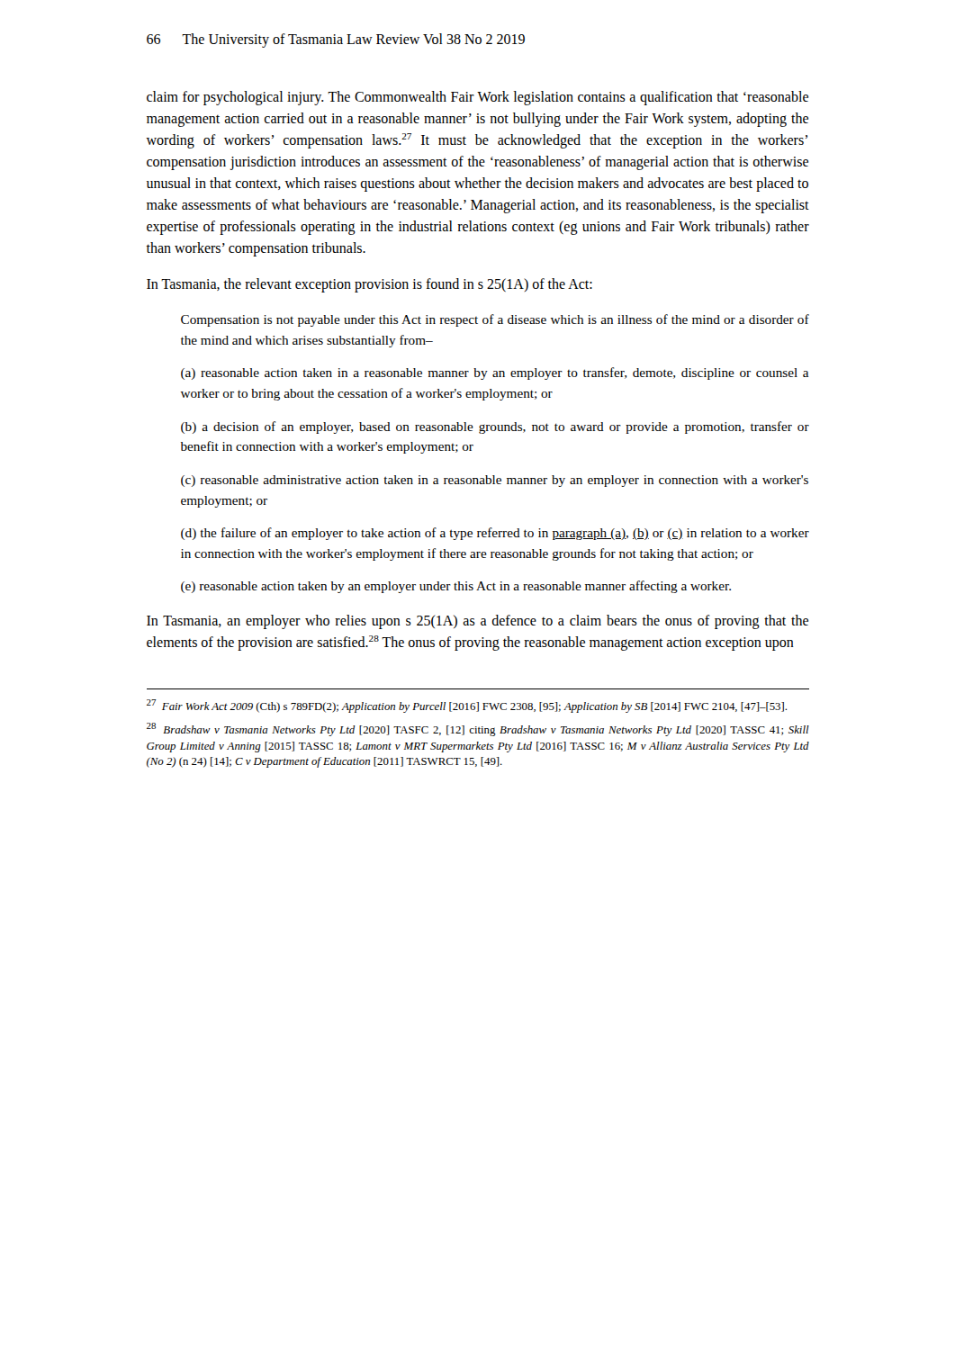66 The University of Tasmania Law Review Vol 38 No 2 2019
claim for psychological injury. The Commonwealth Fair Work legislation contains a qualification that ‘reasonable management action carried out in a reasonable manner’ is not bullying under the Fair Work system, adopting the wording of workers’ compensation laws.27 It must be acknowledged that the exception in the workers’ compensation jurisdiction introduces an assessment of the ‘reasonableness’ of managerial action that is otherwise unusual in that context, which raises questions about whether the decision makers and advocates are best placed to make assessments of what behaviours are ‘reasonable.’ Managerial action, and its reasonableness, is the specialist expertise of professionals operating in the industrial relations context (eg unions and Fair Work tribunals) rather than workers’ compensation tribunals.
In Tasmania, the relevant exception provision is found in s 25(1A) of the Act:
Compensation is not payable under this Act in respect of a disease which is an illness of the mind or a disorder of the mind and which arises substantially from–
(a) reasonable action taken in a reasonable manner by an employer to transfer, demote, discipline or counsel a worker or to bring about the cessation of a worker's employment; or
(b) a decision of an employer, based on reasonable grounds, not to award or provide a promotion, transfer or benefit in connection with a worker's employment; or
(c) reasonable administrative action taken in a reasonable manner by an employer in connection with a worker's employment; or
(d) the failure of an employer to take action of a type referred to in paragraph (a), (b) or (c) in relation to a worker in connection with the worker's employment if there are reasonable grounds for not taking that action; or
(e) reasonable action taken by an employer under this Act in a reasonable manner affecting a worker.
In Tasmania, an employer who relies upon s 25(1A) as a defence to a claim bears the onus of proving that the elements of the provision are satisfied.28 The onus of proving the reasonable management action exception upon
27 Fair Work Act 2009 (Cth) s 789FD(2); Application by Purcell [2016] FWC 2308, [95]; Application by SB [2014] FWC 2104, [47]–[53].
28 Bradshaw v Tasmania Networks Pty Ltd [2020] TASFC 2, [12] citing Bradshaw v Tasmania Networks Pty Ltd [2020] TASSC 41; Skill Group Limited v Anning [2015] TASSC 18; Lamont v MRT Supermarkets Pty Ltd [2016] TASSC 16; M v Allianz Australia Services Pty Ltd (No 2) (n 24) [14]; C v Department of Education [2011] TASWRCT 15, [49].